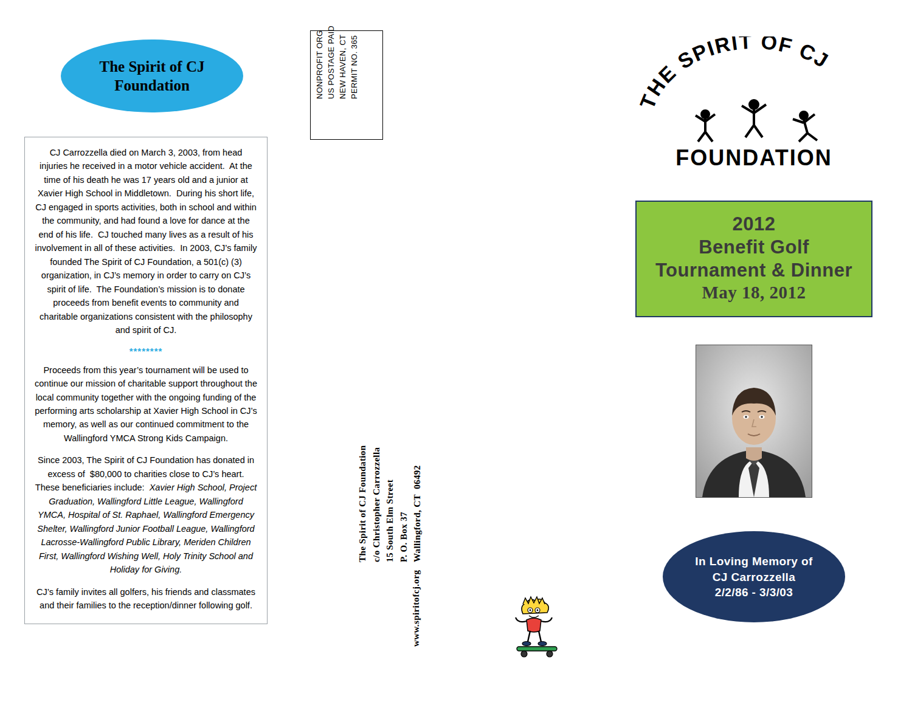The Spirit of CJ
Foundation
CJ Carrozzella died on March 3, 2003, from head injuries he received in a motor vehicle accident. At the time of his death he was 17 years old and a junior at Xavier High School in Middletown. During his short life, CJ engaged in sports activities, both in school and within the community, and had found a love for dance at the end of his life. CJ touched many lives as a result of his involvement in all of these activities. In 2003, CJ’s family founded The Spirit of CJ Foundation, a 501(c) (3) organization, in CJ’s memory in order to carry on CJ’s spirit of life. The Foundation’s mission is to donate proceeds from benefit events to community and charitable organizations consistent with the philosophy and spirit of CJ.
********
Proceeds from this year’s tournament will be used to continue our mission of charitable support throughout the local community together with the ongoing funding of the performing arts scholarship at Xavier High School in CJ’s memory, as well as our continued commitment to the Wallingford YMCA Strong Kids Campaign.
Since 2003, The Spirit of CJ Foundation has donated in excess of $80,000 to charities close to CJ’s heart. These beneficiaries include: Xavier High School, Project Graduation, Wallingford Little League, Wallingford YMCA, Hospital of St. Raphael, Wallingford Emergency Shelter, Wallingford Junior Football League, Wallingford Lacrosse-Wallingford Public Library, Meriden Children First, Wallingford Wishing Well, Holy Trinity School and Holiday for Giving.
CJ’s family invites all golfers, his friends and classmates and their families to the reception/dinner following golf.
NONPROFIT ORG
US POSTAGE PAID
NEW HAVEN, CT
PERMIT NO. 365
The Spirit of CJ Foundation
c/o Christopher Carrozzella
15 South Elm Street
P. O. Box 37
Wallingford, CT 06492
www.spiritofcj.org
THE SPIRIT OF CJ FOUNDATION
2012
Benefit Golf
Tournament & Dinner
May 18, 2012
In Loving Memory of
CJ Carrozzella
2/2/86 - 3/3/03